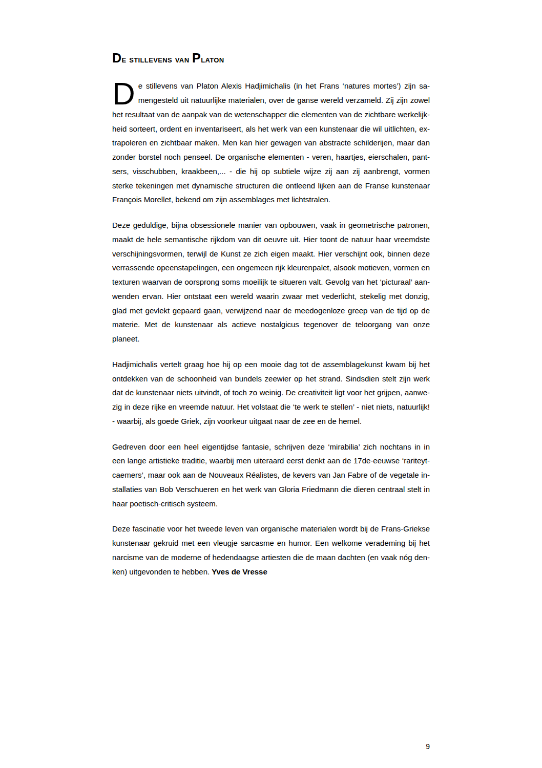De stillevens van Platon
De stillevens van Platon Alexis Hadjimichalis (in het Frans ‘natures mortes’) zijn samengesteld uit natuurlijke materialen, over de ganse wereld verzameld. Zij zijn zowel het resultaat van de aanpak van de wetenschapper die elementen van de zichtbare werkelijkheid sorteert, ordent en inventariseert, als het werk van een kunstenaar die wil uitlichten, extrapoleren en zichtbaar maken. Men kan hier gewagen van abstracte schilderijen, maar dan zonder borstel noch penseel. De organische elementen - veren, haartjes, eierschalen, pantsers, visschubben, kraakbeen,... - die hij op subtiele wijze zij aan zij aanbrengt, vormen sterke tekeningen met dynamische structuren die ontleend lijken aan de Franse kunstenaar François Morellet, bekend om zijn assemblages met lichtstralen.
Deze geduldige, bijna obsessionele manier van opbouwen, vaak in geometrische patronen, maakt de hele semantische rijkdom van dit oeuvre uit. Hier toont de natuur haar vreemdste verschijningsvormen, terwijl de Kunst ze zich eigen maakt. Hier verschijnt ook, binnen deze verrassende opeenstapelingen, een ongemeen rijk kleurenpalet, alsook motieven, vormen en texturen waarvan de oorsprong soms moeilijk te situeren valt. Gevolg van het ‘picturaal’ aanwenden ervan. Hier ontstaat een wereld waarin zwaar met vederlicht, stekelig met donzig, glad met gevlekt gepaard gaan, verwijzend naar de meedogenloze greep van de tijd op de materie. Met de kunstenaar als actieve nostalgicus tegenover de teloorgang van onze planeet.
Hadjimichalis vertelt graag hoe hij op een mooie dag tot de assemblagekunst kwam bij het ontdekken van de schoonheid van bundels zeewier op het strand. Sindsdien stelt zijn werk dat de kunstenaar niets uitvindt, of toch zo weinig. De creativiteit ligt voor het grijpen, aanwezig in deze rijke en vreemde natuur. Het volstaat die ‘te werk te stellen’ - niet niets, natuurlijk! - waarbij, als goede Griek, zijn voorkeur uitgaat naar de zee en de hemel.
Gedreven door een heel eigentijdse fantasie, schrijven deze ‘mirabilia’ zich nochtans in in een lange artistieke traditie, waarbij men uiteraard eerst denkt aan de 17de-eeuwse ‘rariteytcaemers’, maar ook aan de Nouveaux Réalistes, de kevers van Jan Fabre of de vegetale installaties van Bob Verschueren en het werk van Gloria Friedmann die dieren centraal stelt in haar poetisch-critisch systeem.
Deze fascinatie voor het tweede leven van organische materialen wordt bij de Frans-Griekse kunstenaar gekruid met een vleugje sarcasme en humor. Een welkome verademing bij het narcisme van de moderne of hedendaagse artiesten die de maan dachten (en vaak nóg denken) uitgevonden te hebben. Yves de Vresse
9